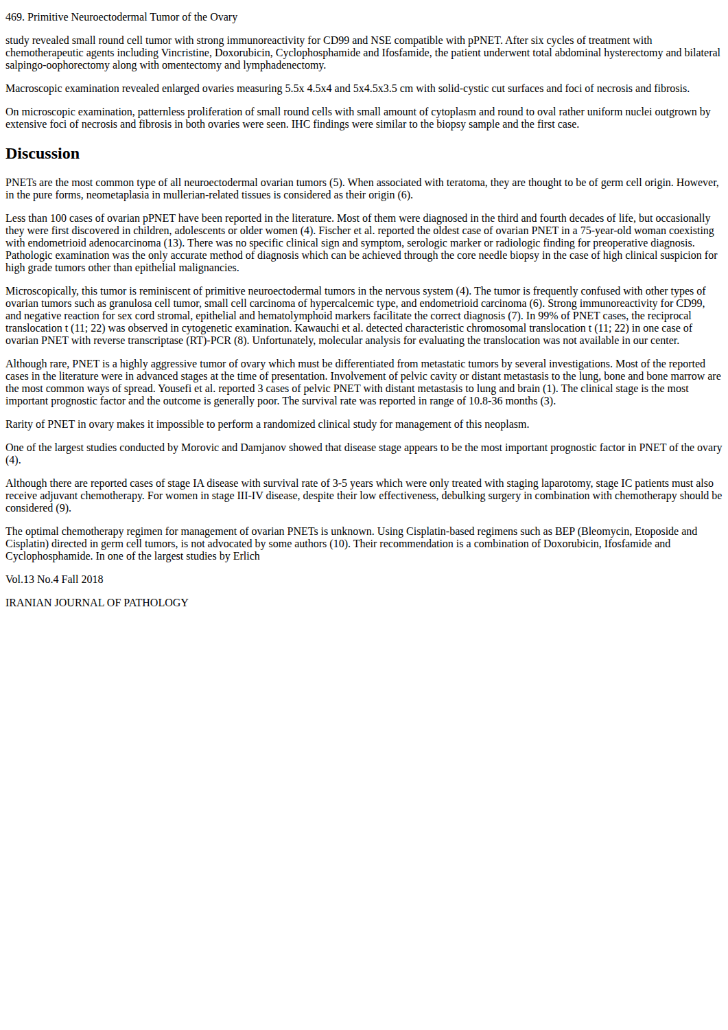469. Primitive Neuroectodermal Tumor of the Ovary
study revealed small round cell tumor with strong immunoreactivity for CD99 and NSE compatible with pPNET. After six cycles of treatment with chemotherapeutic agents including Vincristine, Doxorubicin, Cyclophosphamide and Ifosfamide, the patient underwent total abdominal hysterectomy and bilateral salpingo-oophorectomy along with omentectomy and lymphadenectomy.
Macroscopic examination revealed enlarged ovaries measuring 5.5x 4.5x4 and 5x4.5x3.5 cm with solid-cystic cut surfaces and foci of necrosis and fibrosis.
On microscopic examination, patternless proliferation of small round cells with small amount of cytoplasm and round to oval rather uniform nuclei outgrown by extensive foci of necrosis and fibrosis in both ovaries were seen. IHC findings were similar to the biopsy sample and the first case.
Discussion
PNETs are the most common type of all neuroectodermal ovarian tumors (5). When associated with teratoma, they are thought to be of germ cell origin. However, in the pure forms, neometaplasia in mullerian-related tissues is considered as their origin (6).
Less than 100 cases of ovarian pPNET have been reported in the literature. Most of them were diagnosed in the third and fourth decades of life, but occasionally they were first discovered in children, adolescents or older women (4). Fischer et al. reported the oldest case of ovarian PNET in a 75-year-old woman coexisting with endometrioid adenocarcinoma (13). There was no specific clinical sign and symptom, serologic marker or radiologic finding for preoperative diagnosis. Pathologic examination was the only accurate method of diagnosis which can be achieved through the core needle biopsy in the case of high clinical suspicion for high grade tumors other than epithelial malignancies.
Microscopically, this tumor is reminiscent of primitive neuroectodermal tumors in the nervous system (4). The tumor is frequently confused with other types of ovarian tumors such as granulosa cell tumor, small cell carcinoma of hypercalcemic type, and endometrioid carcinoma (6). Strong immunoreactivity for CD99, and negative reaction for sex cord stromal, epithelial and hematolymphoid markers facilitate the correct diagnosis (7). In 99% of PNET cases, the reciprocal translocation t (11; 22) was observed in cytogenetic examination. Kawauchi et al. detected characteristic chromosomal translocation t (11; 22) in one case of ovarian PNET with reverse transcriptase (RT)-PCR (8). Unfortunately, molecular analysis for evaluating the translocation was not available in our center.
Although rare, PNET is a highly aggressive tumor of ovary which must be differentiated from metastatic tumors by several investigations. Most of the reported cases in the literature were in advanced stages at the time of presentation. Involvement of pelvic cavity or distant metastasis to the lung, bone and bone marrow are the most common ways of spread. Yousefi et al. reported 3 cases of pelvic PNET with distant metastasis to lung and brain (1). The clinical stage is the most important prognostic factor and the outcome is generally poor. The survival rate was reported in range of 10.8-36 months (3).
Rarity of PNET in ovary makes it impossible to perform a randomized clinical study for management of this neoplasm.
One of the largest studies conducted by Morovic and Damjanov showed that disease stage appears to be the most important prognostic factor in PNET of the ovary (4).
Although there are reported cases of stage IA disease with survival rate of 3-5 years which were only treated with staging laparotomy, stage IC patients must also receive adjuvant chemotherapy. For women in stage III-IV disease, despite their low effectiveness, debulking surgery in combination with chemotherapy should be considered (9).
The optimal chemotherapy regimen for management of ovarian PNETs is unknown. Using Cisplatin-based regimens such as BEP (Bleomycin, Etoposide and Cisplatin) directed in germ cell tumors, is not advocated by some authors (10). Their recommendation is a combination of Doxorubicin, Ifosfamide and Cyclophosphamide. In one of the largest studies by Erlich
Vol.13 No.4 Fall 2018
IRANIAN JOURNAL OF PATHOLOGY